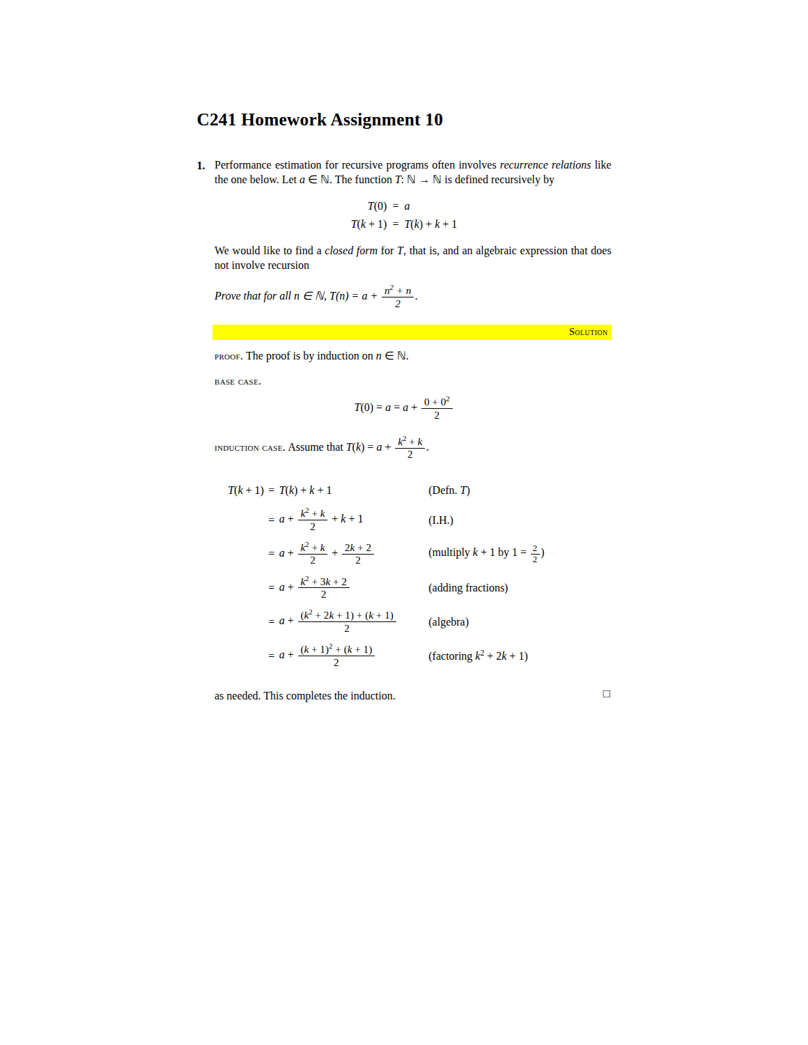C241 Homework Assignment 10
1.
Performance estimation for recursive programs often involves recurrence relations like the one below. Let a ∈ ℕ. The function T: ℕ → ℕ is defined recursively by
| T (0) | = | a |
| T ( k + 1) | = | T ( k ) + k + 1 |
We would like to find a closed form for T, that is, and an algebraic expression that does not involve recursion
Prove that for all n ∈ ℕ, T(n) = a + n2 + n 2.
Solution
proof. The proof is by induction on n ∈ ℕ.
base case.
T(0) = a = a + 0 + 022
induction case. Assume that T(k) = a + k2 + k 2.
| T ( k + 1) | = | T ( k ) + k + 1 | (Defn. T ) |
| | = | a + k 2 + k 2 + k + 1 | (I.H.) |
| | = | a + k 2 + k 2 + 2 k + 2 2 | (multiply k + 1 by 1 = 2 2 ) |
| | = | a + k 2 + 3 k + 2 2 | (adding fractions) |
| | = | a + ( k 2 + 2 k + 1) + ( k + 1) 2 | (algebra) |
| | = | a + ( k + 1) 2 + ( k + 1) 2 | (factoring k 2 + 2 k + 1) |
□ as needed. This completes the induction.